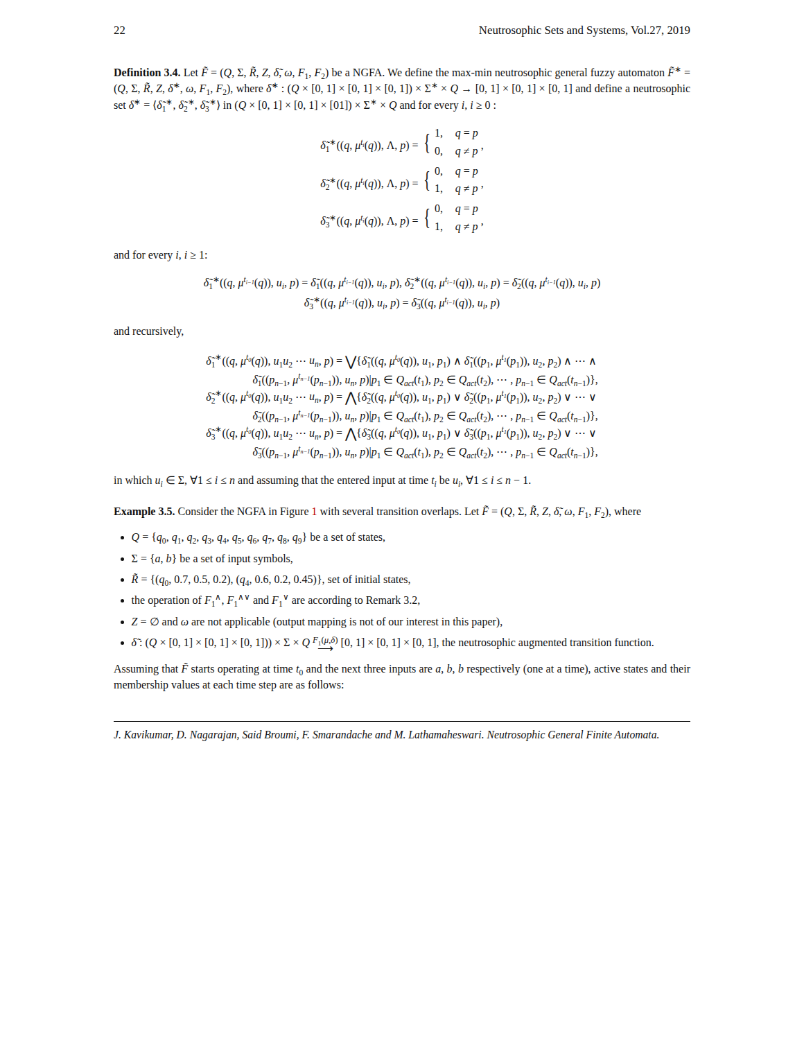22 Neutrosophic Sets and Systems, Vol.27, 2019
Definition 3.4. Let F̃ = (Q, Σ, R̃, Z, δ̃, ω, F1, F2) be a NGFA. We define the max-min neutrosophic general fuzzy automaton F̃∗ = (Q, Σ, R̃, Z, δ̃∗, ω, F1, F2), where δ̃∗ : (Q × [0, 1] × [0, 1] × [0, 1]) × Σ∗ × Q → [0, 1] × [0, 1] × [0, 1] and define a neutrosophic set δ̃∗ = ⟨δ̃1∗, δ̃2∗, δ̃3∗⟩ in (Q × [0, 1] × [0, 1] × [01]) × Σ∗ × Q and for every i, i ≥ 0 :
δ̃1∗((q, μti(q)), Λ, p) = { 1, q = p 0, q ≠ p ,
δ̃2∗((q, μti(q)), Λ, p) = { 0, q = p 1, q ≠ p ,
δ̃3∗((q, μti(q)), Λ, p) = { 0, q = p 1, q ≠ p ,
and for every i, i ≥ 1:
δ̃1∗((q, μti−1(q)), ui, p) = δ̃1((q, μti−1(q)), ui, p), δ̃2∗((q, μti−1(q)), ui, p) = δ̃2((q, μti−1(q)), ui, p)
δ̃3∗((q, μti−1(q)), ui, p) = δ̃3((q, μti−1(q)), ui, p)
and recursively,
δ̃1∗((q, μt0(q)), u1u2 ⋯ un, p) = ⋁{δ̃1((q, μt0(q)), u1, p1) ∧ δ̃1((p1, μt1(p1)), u2, p2) ∧ ⋯ ∧ δ̃1((pn−1, μtn−1(pn−1)), un, p)|p1 ∈ Qact(t1), p2 ∈ Qact(t2), ⋯ , pn−1 ∈ Qact(tn−1)}, δ̃2∗((q, μt0(q)), u1u2 ⋯ un, p) = ⋀{δ̃2((q, μt0(q)), u1, p1) ∨ δ̃2((p1, μt1(p1)), u2, p2) ∨ ⋯ ∨ δ̃2((pn−1, μtn−1(pn−1)), un, p)|p1 ∈ Qact(t1), p2 ∈ Qact(t2), ⋯ , pn−1 ∈ Qact(tn−1)}, δ̃3∗((q, μt0(q)), u1u2 ⋯ un, p) = ⋀{δ̃3((q, μt0(q)), u1, p1) ∨ δ̃3((p1, μt1(p1)), u2, p2) ∨ ⋯ ∨ δ̃3((pn−1, μtn−1(pn−1)), un, p)|p1 ∈ Qact(t1), p2 ∈ Qact(t2), ⋯ , pn−1 ∈ Qact(tn−1)},
in which ui ∈ Σ, ∀1 ≤ i ≤ n and assuming that the entered input at time ti be ui, ∀1 ≤ i ≤ n − 1.
Example 3.5. Consider the NGFA in Figure 1 with several transition overlaps. Let F̃ = (Q, Σ, R̃, Z, δ̃, ω, F1, F2), where
Q = {q0, q1, q2, q3, q4, q5, q6, q7, q8, q9} be a set of states,
Σ = {a, b} be a set of input symbols,
R̃ = {(q0, 0.7, 0.5, 0.2), (q4, 0.6, 0.2, 0.45)}, set of initial states,
the operation of F1∧, F1∧∨ and F1∨ are according to Remark 3.2,
Z = ∅ and ω are not applicable (output mapping is not of our interest in this paper),
δ̃ : (Q × [0, 1] × [0, 1] × [0, 1])) × Σ × Q F1(μ,δ)⟶ [0, 1] × [0, 1] × [0, 1], the neutrosophic augmented transition function.
Assuming that F̃ starts operating at time t0 and the next three inputs are a, b, b respectively (one at a time), active states and their membership values at each time step are as follows:
J. Kavikumar, D. Nagarajan, Said Broumi, F. Smarandache and M. Lathamaheswari. Neutrosophic General Finite Automata.